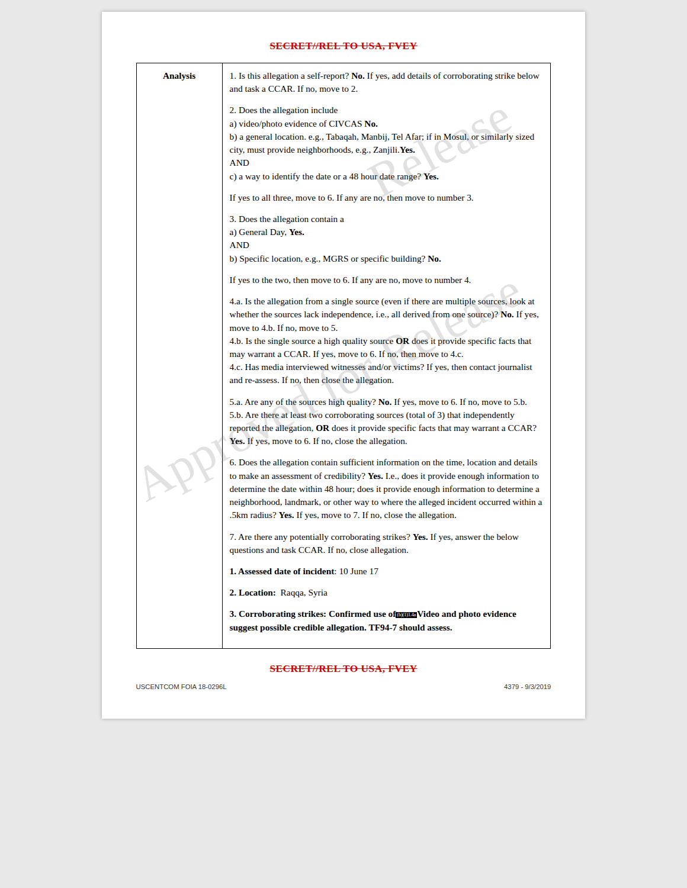Approved for Release Release
SECRET//REL TO USA, FVEY
| Analysis | 1. Is this allegation a self-report? No. If yes, add details of corroborating strike below and task a CCAR. If no, move to 2. 2. Does the allegation include a) video/photo evidence of CIVCAS No. b) a general location. e.g., Tabaqah, Manbij, Tel Afar; if in Mosul, or similarly sized city, must provide neighborhoods, e.g., Zanjili. Yes. AND c) a way to identify the date or a 48 hour date range? Yes. If yes to all three, move to 6. If any are no, then move to number 3. 3. Does the allegation contain a a) General Day, Yes. AND b) Specific location, e.g., MGRS or specific building? No. If yes to the two, then move to 6. If any are no, move to number 4. 4.a. Is the allegation from a single source (even if there are multiple sources, look at whether the sources lack independence, i.e., all derived from one source)? No. If yes, move to 4.b. If no, move to 5. 4.b. Is the single source a high quality source OR does it provide specific facts that may warrant a CCAR. If yes, move to 6. If no, then move to 4.c. 4.c. Has media interviewed witnesses and/or victims? If yes, then contact journalist and re-assess. If no, then close the allegation. 5.a. Are any of the sources high quality? No. If yes, move to 6. If no, move to 5.b. 5.b. Are there at least two corroborating sources (total of 3) that independently reported the allegation, OR does it provide specific facts that may warrant a CCAR? Yes. If yes, move to 6. If no, close the allegation. 6. Does the allegation contain sufficient information on the time, location and details to make an assessment of credibility? Yes. I.e., does it provide enough information to determine the date within 48 hour; does it provide enough information to determine a neighborhood, landmark, or other way to where the alleged incident occurred within a .5km radius? Yes. If yes, move to 7. If no, close the allegation. 7. Are there any potentially corroborating strikes? Yes. If yes, answer the below questions and task CCAR. If no, close allegation. 1. Assessed date of incident : 10 June 17 2. Location: Raqqa, Syria 3. Corroborating strikes: Confirmed use of (b)(1)1.4a Video and photo evidence suggest possible credible allegation. TF94-7 should assess. |
SECRET//REL TO USA, FVEY
USCENTCOM FOIA 18-0296L 4379 - 9/3/2019